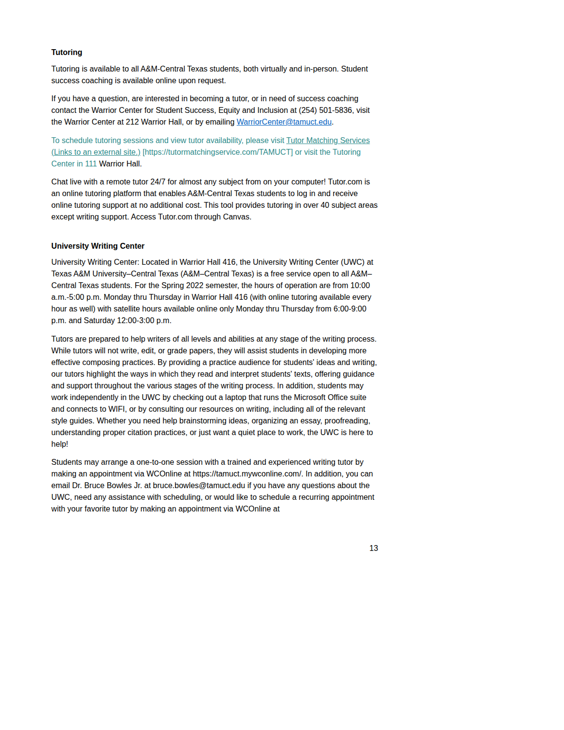Tutoring
Tutoring is available to all A&M-Central Texas students, both virtually and in-person. Student success coaching is available online upon request.
If you have a question, are interested in becoming a tutor, or in need of success coaching contact the Warrior Center for Student Success, Equity and Inclusion at (254) 501-5836, visit the Warrior Center at 212 Warrior Hall, or by emailing WarriorCenter@tamuct.edu.
To schedule tutoring sessions and view tutor availability, please visit Tutor Matching Services (Links to an external site.) [https://tutormatchingservice.com/TAMUCT] or visit the Tutoring Center in 111 Warrior Hall.
Chat live with a remote tutor 24/7 for almost any subject from on your computer! Tutor.com is an online tutoring platform that enables A&M-Central Texas students to log in and receive online tutoring support at no additional cost. This tool provides tutoring in over 40 subject areas except writing support. Access Tutor.com through Canvas.
University Writing Center
University Writing Center: Located in Warrior Hall 416, the University Writing Center (UWC) at Texas A&M University–Central Texas (A&M–Central Texas) is a free service open to all A&M–Central Texas students. For the Spring 2022 semester, the hours of operation are from 10:00 a.m.-5:00 p.m. Monday thru Thursday in Warrior Hall 416 (with online tutoring available every hour as well) with satellite hours available online only Monday thru Thursday from 6:00-9:00 p.m. and Saturday 12:00-3:00 p.m.
Tutors are prepared to help writers of all levels and abilities at any stage of the writing process. While tutors will not write, edit, or grade papers, they will assist students in developing more effective composing practices. By providing a practice audience for students' ideas and writing, our tutors highlight the ways in which they read and interpret students' texts, offering guidance and support throughout the various stages of the writing process. In addition, students may work independently in the UWC by checking out a laptop that runs the Microsoft Office suite and connects to WIFI, or by consulting our resources on writing, including all of the relevant style guides. Whether you need help brainstorming ideas, organizing an essay, proofreading, understanding proper citation practices, or just want a quiet place to work, the UWC is here to help!
Students may arrange a one-to-one session with a trained and experienced writing tutor by making an appointment via WCOnline at https://tamuct.mywconline.com/. In addition, you can email Dr. Bruce Bowles Jr. at bruce.bowles@tamuct.edu if you have any questions about the UWC, need any assistance with scheduling, or would like to schedule a recurring appointment with your favorite tutor by making an appointment via WCOnline at
13